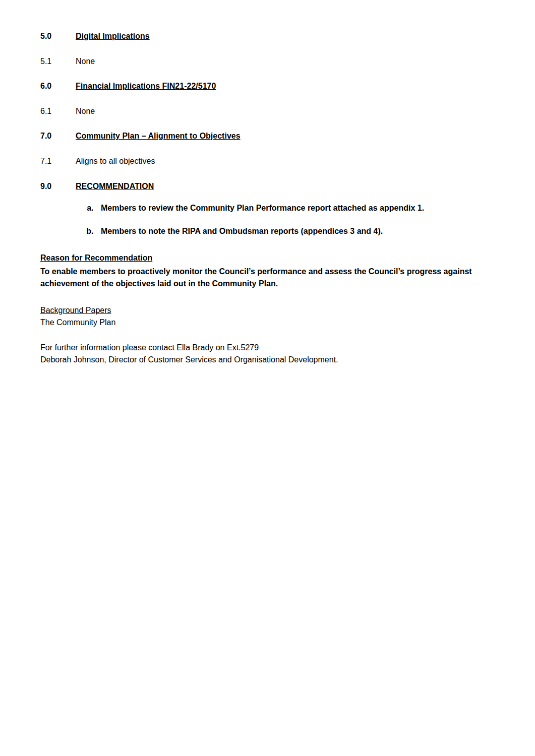5.0 Digital Implications
5.1 None
6.0 Financial Implications FIN21-22/5170
6.1 None
7.0 Community Plan – Alignment to Objectives
7.1 Aligns to all objectives
9.0 RECOMMENDATION
Members to review the Community Plan Performance report attached as appendix 1.
Members to note the RIPA and Ombudsman reports (appendices 3 and 4).
Reason for Recommendation
To enable members to proactively monitor the Council’s performance and assess the Council’s progress against achievement of the objectives laid out in the Community Plan.
Background Papers
The Community Plan
For further information please contact Ella Brady on Ext.5279
Deborah Johnson, Director of Customer Services and Organisational Development.